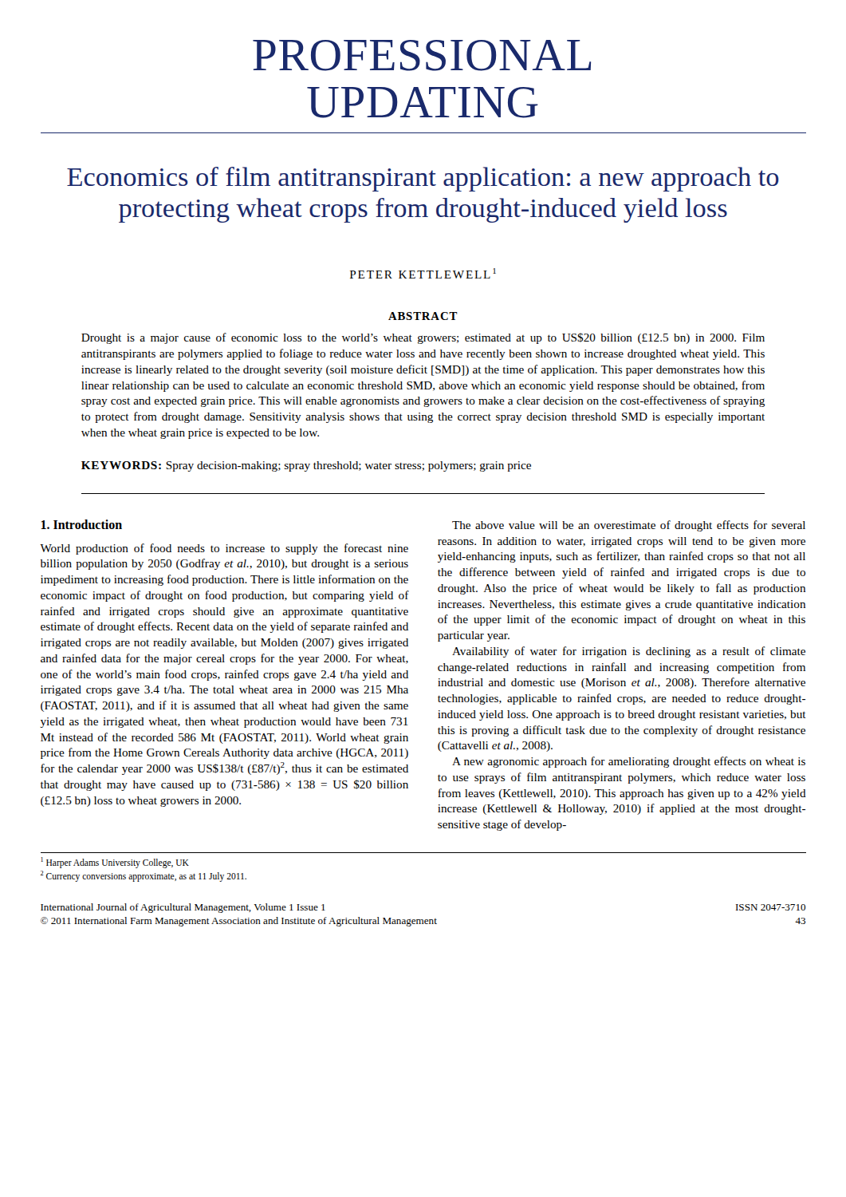PROFESSIONAL
UPDATING
Economics of film antitranspirant application: a new approach to protecting wheat crops from drought-induced yield loss
PETER KETTLEWELL1
ABSTRACT
Drought is a major cause of economic loss to the world’s wheat growers; estimated at up to US$20 billion (£12.5 bn) in 2000. Film antitranspirants are polymers applied to foliage to reduce water loss and have recently been shown to increase droughted wheat yield. This increase is linearly related to the drought severity (soil moisture deficit [SMD]) at the time of application. This paper demonstrates how this linear relationship can be used to calculate an economic threshold SMD, above which an economic yield response should be obtained, from spray cost and expected grain price. This will enable agronomists and growers to make a clear decision on the cost-effectiveness of spraying to protect from drought damage. Sensitivity analysis shows that using the correct spray decision threshold SMD is especially important when the wheat grain price is expected to be low.
KEYWORDS: Spray decision-making; spray threshold; water stress; polymers; grain price
1. Introduction
World production of food needs to increase to supply the forecast nine billion population by 2050 (Godfray et al., 2010), but drought is a serious impediment to increasing food production. There is little information on the economic impact of drought on food production, but comparing yield of rainfed and irrigated crops should give an approximate quantitative estimate of drought effects. Recent data on the yield of separate rainfed and irrigated crops are not readily available, but Molden (2007) gives irrigated and rainfed data for the major cereal crops for the year 2000. For wheat, one of the world’s main food crops, rainfed crops gave 2.4 t/ha yield and irrigated crops gave 3.4 t/ha. The total wheat area in 2000 was 215 Mha (FAOSTAT, 2011), and if it is assumed that all wheat had given the same yield as the irrigated wheat, then wheat production would have been 731 Mt instead of the recorded 586 Mt (FAOSTAT, 2011). World wheat grain price from the Home Grown Cereals Authority data archive (HGCA, 2011) for the calendar year 2000 was US$138/t (£87/t)2, thus it can be estimated that drought may have caused up to (731-586) × 138 = US $20 billion (£12.5 bn) loss to wheat growers in 2000.
The above value will be an overestimate of drought effects for several reasons. In addition to water, irrigated crops will tend to be given more yield-enhancing inputs, such as fertilizer, than rainfed crops so that not all the difference between yield of rainfed and irrigated crops is due to drought. Also the price of wheat would be likely to fall as production increases. Nevertheless, this estimate gives a crude quantitative indication of the upper limit of the economic impact of drought on wheat in this particular year.
Availability of water for irrigation is declining as a result of climate change-related reductions in rainfall and increasing competition from industrial and domestic use (Morison et al., 2008). Therefore alternative technologies, applicable to rainfed crops, are needed to reduce drought-induced yield loss. One approach is to breed drought resistant varieties, but this is proving a difficult task due to the complexity of drought resistance (Cattavelli et al., 2008).
A new agronomic approach for ameliorating drought effects on wheat is to use sprays of film antitranspirant polymers, which reduce water loss from leaves (Kettlewell, 2010). This approach has given up to a 42% yield increase (Kettlewell & Holloway, 2010) if applied at the most drought-sensitive stage of develop-
1 Harper Adams University College, UK
2 Currency conversions approximate, as at 11 July 2011.
International Journal of Agricultural Management, Volume 1 Issue 1
© 2011 International Farm Management Association and Institute of Agricultural Management
ISSN 2047-3710
43